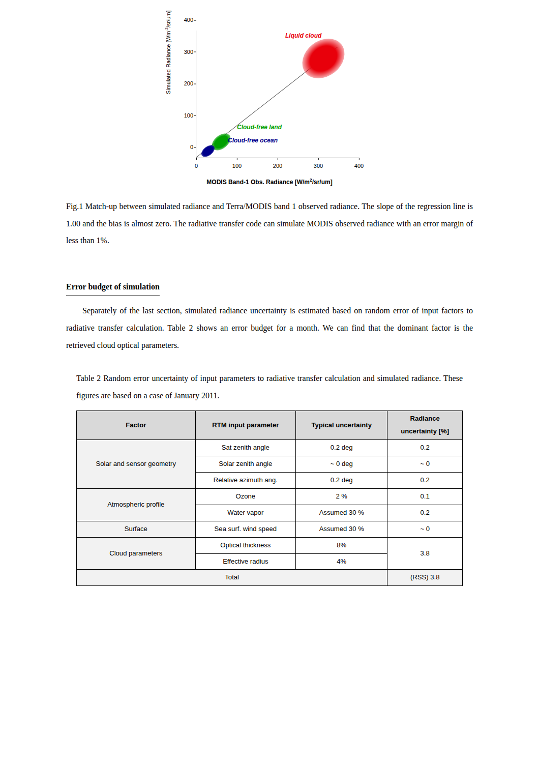Simulated Radiance [Wm-2/sr/um]
0
100
200
300
400
0
100
200
300
400
Liquid cloud
Cloud-free land
Cloud-free ocean
MODIS Band-1 Obs. Radiance [W/m2/sr/um]
Fig.1 Match‑up between simulated radiance and Terra/MODIS band 1 observed radiance. The slope of the regression line is 1.00 and the bias is almost zero. The radiative transfer code can simulate MODIS observed radiance with an error margin of less than 1%.
Error budget of simulation
Separately of the last section, simulated radiance uncertainty is estimated based on random error of input factors to radiative transfer calculation. Table 2 shows an error budget for a month. We can find that the dominant factor is the retrieved cloud optical parameters.
Table 2 Random error uncertainty of input parameters to radiative transfer calculation and simulated radiance. These figures are based on a case of January 2011.
| Factor | RTM input parameter | Typical uncertainty | Radiance uncertainty [%] |
| --- | --- | --- | --- |
| Solar and sensor geometry | Sat zenith angle | 0.2 deg | 0.2 |
| Solar zenith angle | ~ 0 deg | ~ 0 |
| Relative azimuth ang. | 0.2 deg | 0.2 |
| Atmospheric profile | Ozone | 2 % | 0.1 |
| Water vapor | Assumed 30 % | 0.2 |
| Surface | Sea surf. wind speed | Assumed 30 % | ~ 0 |
| Cloud parameters | Optical thickness | 8% | 3.8 |
| Effective radius | 4% |
| Total | (RSS) 3.8 |